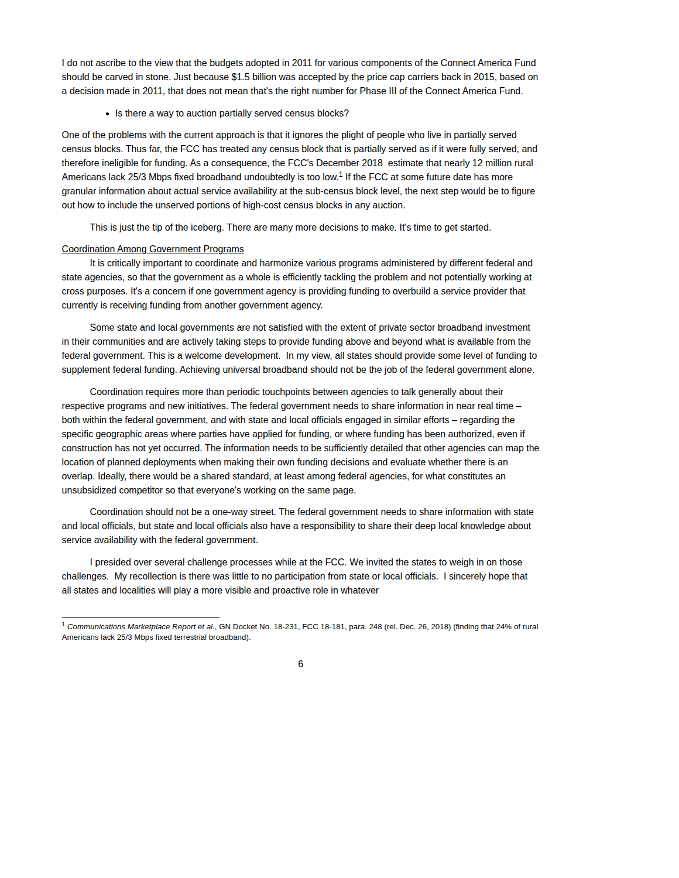I do not ascribe to the view that the budgets adopted in 2011 for various components of the Connect America Fund should be carved in stone. Just because $1.5 billion was accepted by the price cap carriers back in 2015, based on a decision made in 2011, that does not mean that's the right number for Phase III of the Connect America Fund.
Is there a way to auction partially served census blocks?
One of the problems with the current approach is that it ignores the plight of people who live in partially served census blocks. Thus far, the FCC has treated any census block that is partially served as if it were fully served, and therefore ineligible for funding. As a consequence, the FCC's December 2018 estimate that nearly 12 million rural Americans lack 25/3 Mbps fixed broadband undoubtedly is too low.1 If the FCC at some future date has more granular information about actual service availability at the sub-census block level, the next step would be to figure out how to include the unserved portions of high-cost census blocks in any auction.
This is just the tip of the iceberg. There are many more decisions to make. It's time to get started.
Coordination Among Government Programs
It is critically important to coordinate and harmonize various programs administered by different federal and state agencies, so that the government as a whole is efficiently tackling the problem and not potentially working at cross purposes. It's a concern if one government agency is providing funding to overbuild a service provider that currently is receiving funding from another government agency.
Some state and local governments are not satisfied with the extent of private sector broadband investment in their communities and are actively taking steps to provide funding above and beyond what is available from the federal government. This is a welcome development. In my view, all states should provide some level of funding to supplement federal funding. Achieving universal broadband should not be the job of the federal government alone.
Coordination requires more than periodic touchpoints between agencies to talk generally about their respective programs and new initiatives. The federal government needs to share information in near real time – both within the federal government, and with state and local officials engaged in similar efforts – regarding the specific geographic areas where parties have applied for funding, or where funding has been authorized, even if construction has not yet occurred. The information needs to be sufficiently detailed that other agencies can map the location of planned deployments when making their own funding decisions and evaluate whether there is an overlap. Ideally, there would be a shared standard, at least among federal agencies, for what constitutes an unsubsidized competitor so that everyone's working on the same page.
Coordination should not be a one-way street. The federal government needs to share information with state and local officials, but state and local officials also have a responsibility to share their deep local knowledge about service availability with the federal government.
I presided over several challenge processes while at the FCC. We invited the states to weigh in on those challenges. My recollection is there was little to no participation from state or local officials. I sincerely hope that all states and localities will play a more visible and proactive role in whatever
1 Communications Marketplace Report et al., GN Docket No. 18-231, FCC 18-181, para. 248 (rel. Dec. 26, 2018) (finding that 24% of rural Americans lack 25/3 Mbps fixed terrestrial broadband).
6